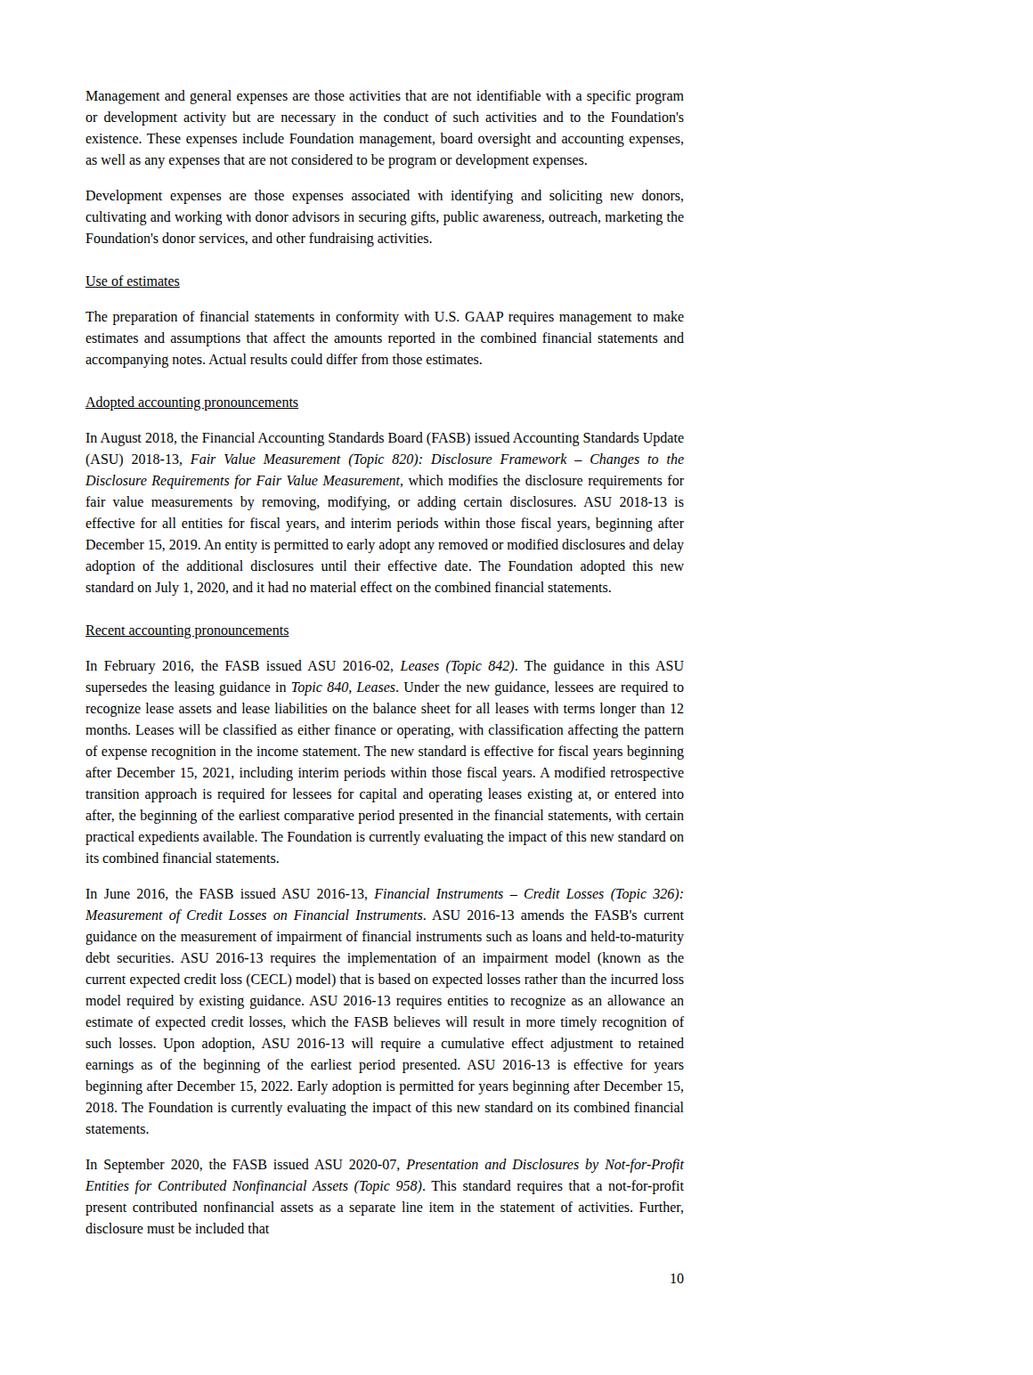Management and general expenses are those activities that are not identifiable with a specific program or development activity but are necessary in the conduct of such activities and to the Foundation's existence. These expenses include Foundation management, board oversight and accounting expenses, as well as any expenses that are not considered to be program or development expenses.
Development expenses are those expenses associated with identifying and soliciting new donors, cultivating and working with donor advisors in securing gifts, public awareness, outreach, marketing the Foundation's donor services, and other fundraising activities.
Use of estimates
The preparation of financial statements in conformity with U.S. GAAP requires management to make estimates and assumptions that affect the amounts reported in the combined financial statements and accompanying notes. Actual results could differ from those estimates.
Adopted accounting pronouncements
In August 2018, the Financial Accounting Standards Board (FASB) issued Accounting Standards Update (ASU) 2018-13, Fair Value Measurement (Topic 820): Disclosure Framework – Changes to the Disclosure Requirements for Fair Value Measurement, which modifies the disclosure requirements for fair value measurements by removing, modifying, or adding certain disclosures. ASU 2018-13 is effective for all entities for fiscal years, and interim periods within those fiscal years, beginning after December 15, 2019. An entity is permitted to early adopt any removed or modified disclosures and delay adoption of the additional disclosures until their effective date. The Foundation adopted this new standard on July 1, 2020, and it had no material effect on the combined financial statements.
Recent accounting pronouncements
In February 2016, the FASB issued ASU 2016-02, Leases (Topic 842). The guidance in this ASU supersedes the leasing guidance in Topic 840, Leases. Under the new guidance, lessees are required to recognize lease assets and lease liabilities on the balance sheet for all leases with terms longer than 12 months. Leases will be classified as either finance or operating, with classification affecting the pattern of expense recognition in the income statement. The new standard is effective for fiscal years beginning after December 15, 2021, including interim periods within those fiscal years. A modified retrospective transition approach is required for lessees for capital and operating leases existing at, or entered into after, the beginning of the earliest comparative period presented in the financial statements, with certain practical expedients available. The Foundation is currently evaluating the impact of this new standard on its combined financial statements.
In June 2016, the FASB issued ASU 2016-13, Financial Instruments – Credit Losses (Topic 326): Measurement of Credit Losses on Financial Instruments. ASU 2016-13 amends the FASB's current guidance on the measurement of impairment of financial instruments such as loans and held-to-maturity debt securities. ASU 2016-13 requires the implementation of an impairment model (known as the current expected credit loss (CECL) model) that is based on expected losses rather than the incurred loss model required by existing guidance. ASU 2016-13 requires entities to recognize as an allowance an estimate of expected credit losses, which the FASB believes will result in more timely recognition of such losses. Upon adoption, ASU 2016-13 will require a cumulative effect adjustment to retained earnings as of the beginning of the earliest period presented. ASU 2016-13 is effective for years beginning after December 15, 2022. Early adoption is permitted for years beginning after December 15, 2018. The Foundation is currently evaluating the impact of this new standard on its combined financial statements.
In September 2020, the FASB issued ASU 2020-07, Presentation and Disclosures by Not-for-Profit Entities for Contributed Nonfinancial Assets (Topic 958). This standard requires that a not-for-profit present contributed nonfinancial assets as a separate line item in the statement of activities. Further, disclosure must be included that
10